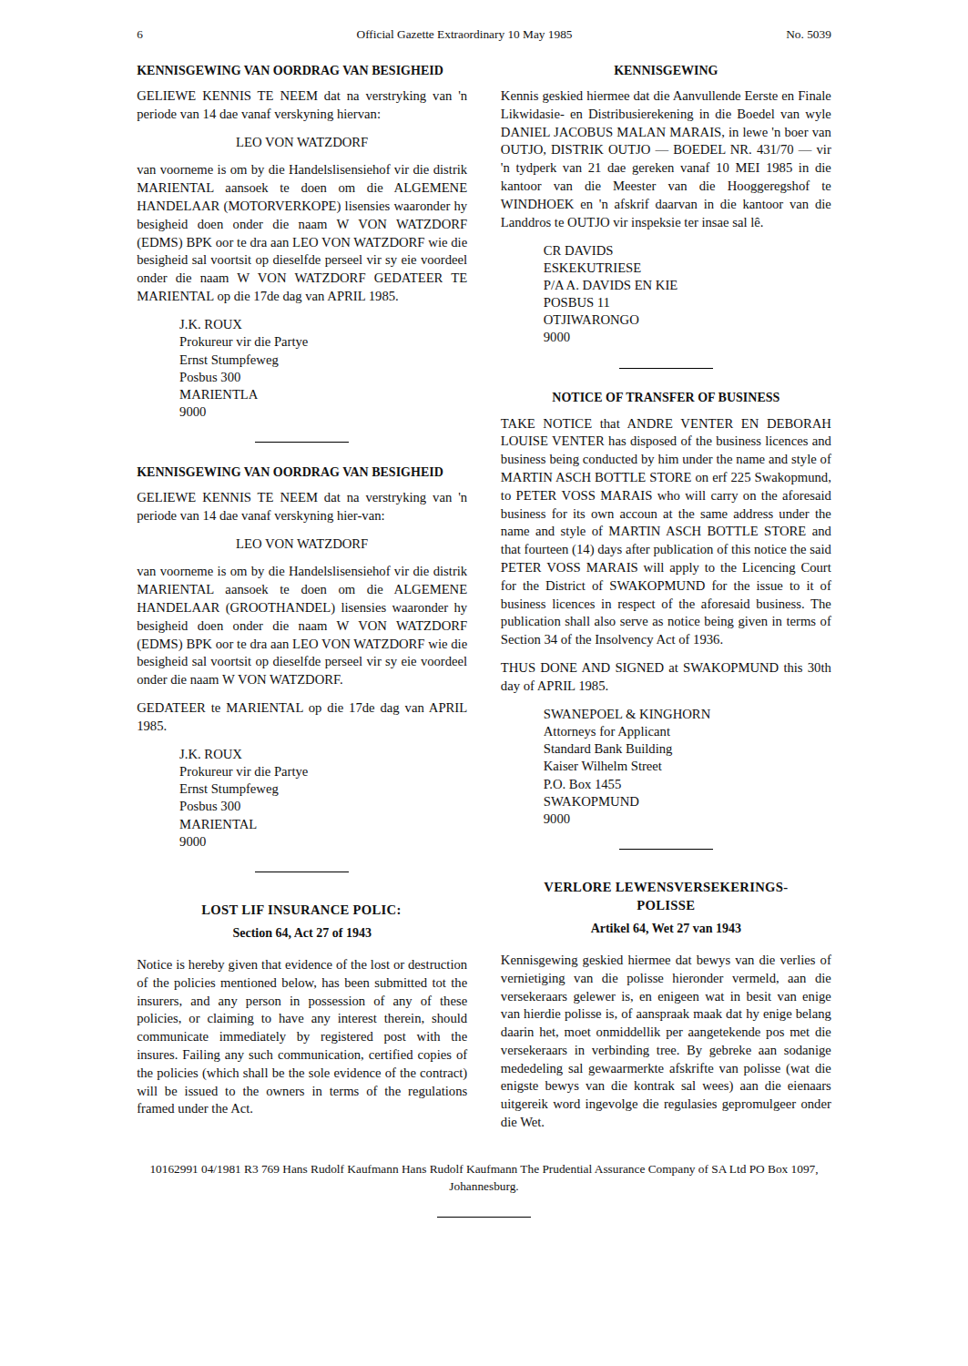6 Official Gazette Extraordinary 10 May 1985 No. 5039
Kennisgewing van Oordrag van Besigheid
GELIEWE KENNIS TE NEEM dat na verstryking van 'n periode van 14 dae vanaf verskyning hiervan:
LEO VON WATZDORF
van voorneme is om by die Handelslisensiehof vir die distrik MARIENTAL aansoek te doen om die ALGEMENE HANDELAAR (MOTORVERKOPE) lisensies waaronder hy besigheid doen onder die naam W VON WATZDORF (EDMS) BPK oor te dra aan LEO VON WATZDORF wie die besigheid sal voortsit op dieselfde perseel vir sy eie voordeel onder die naam W VON WATZDORF GEDATEER TE MARIENTAL op die 17de dag van APRIL 1985.
J.K. ROUX
Prokureur vir die Partye
Ernst Stumpfeweg
Posbus 300
MARIENTLA
9000
Kennisgewing van Oordrag van Besigheid
GELIEWE KENNIS TE NEEM dat na verstryking van 'n periode van 14 dae vanaf verskyning hier-van:
LEO VON WATZDORF
van voorneme is om by die Handelslisensiehof vir die distrik MARIENTAL aansoek te doen om die ALGEMENE HANDELAAR (GROOTHANDEL) lisensies waaronder hy besigheid doen onder die naam W VON WATZDORF (EDMS) BPK oor te dra aan LEO VON WATZDORF wie die besigheid sal voortsit op dieselfde perseel vir sy eie voordeel onder die naam W VON WATZDORF.
GEDATEER te MARIENTAL op die 17de dag van APRIL 1985.
J.K. ROUX
Prokureur vir die Partye
Ernst Stumpfeweg
Posbus 300
MARIENTAL
9000
Lost Lif Insurance Polic:
Section 64, Act 27 of 1943
Notice is hereby given that evidence of the lost or destruction of the policies mentioned below, has been submitted tot the insurers, and any person in possession of any of these policies, or claiming to have any interest therein, should communicate immediately by registered post with the insures. Failing any such communication, certified copies of the policies (which shall be the sole evidence of the contract) will be issued to the owners in terms of the regulations framed under the Act.
Kennisgewing
Kennis geskied hiermee dat die Aanvullende Eerste en Finale Likwidasie- en Distribusierekening in die Boedel van wyle DANIEL JACOBUS MALAN MARAIS, in lewe 'n boer van OUTJO, DISTRIK OUTJO — BOEDEL NR. 431/70 — vir 'n tydperk van 21 dae gereken vanaf 10 MEI 1985 in die kantoor van die Meester van die Hooggeregshof te WINDHOEK en 'n afskrif daarvan in die kantoor van die Landdros te OUTJO vir inspeksie ter insae sal lê.
CR DAVIDS
ESKEKUTRIESE
P/A A. DAVIDS EN KIE
POSBUS 11
OTJIWARONGO
9000
Notice of Transfer of Business
TAKE NOTICE that ANDRE VENTER EN DEBORAH LOUISE VENTER has disposed of the business licences and business being conducted by him under the name and style of MARTIN ASCH BOTTLE STORE on erf 225 Swakopmund, to PETER VOSS MARAIS who will carry on the aforesaid business for its own accoun at the same address under the name and style of MARTIN ASCH BOTTLE STORE and that fourteen (14) days after publication of this notice the said PETER VOSS MARAIS will apply to the Licencing Court for the District of SWAKOPMUND for the issue to it of business licences in respect of the aforesaid business. The publication shall also serve as notice being given in terms of Section 34 of the Insolvency Act of 1936.
THUS DONE AND SIGNED at SWAKOPMUND this 30th day of APRIL 1985.
SWANEPOEL & KINGHORN
Attorneys for Applicant
Standard Bank Building
Kaiser Wilhelm Street
P.O. Box 1455
SWAKOPMUND
9000
Verlore Lewensversekerings-
Polisse
Artikel 64, Wet 27 van 1943
Kennisgewing geskied hiermee dat bewys van die verlies of vernietiging van die polisse hieronder vermeld, aan die versekeraars gelewer is, en enigeen wat in besit van enige van hierdie polisse is, of aanspraak maak dat hy enige belang daarin het, moet onmiddellik per aangetekende pos met die versekeraars in verbinding tree. By gebreke aan sodanige mededeling sal gewaarmerkte afskrifte van polisse (wat die enigste bewys van die kontrak sal wees) aan die eienaars uitgereik word ingevolge die regulasies gepromulgeer onder die Wet.
10162991 04/1981 R3 769 Hans Rudolf Kaufmann Hans Rudolf Kaufmann The Prudential Assurance Company of SA Ltd PO Box 1097, Johannesburg.